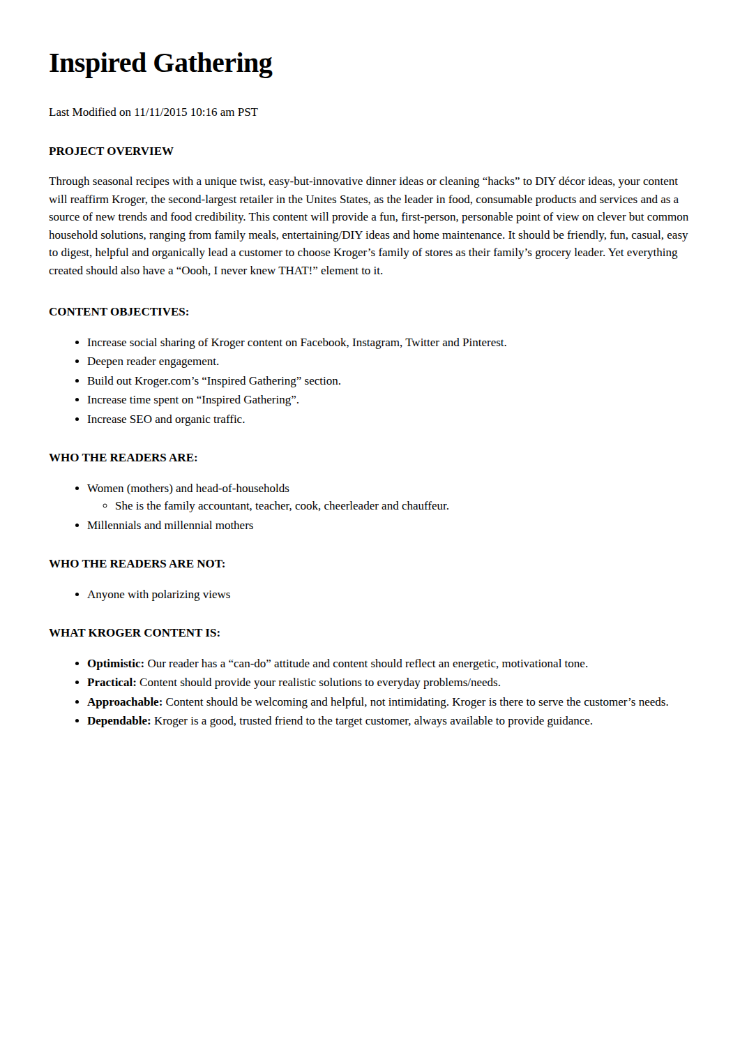Inspired Gathering
Last Modified on 11/11/2015 10:16 am PST
PROJECT OVERVIEW
Through seasonal recipes with a unique twist, easy-but-innovative dinner ideas or cleaning “hacks” to DIY décor ideas, your content will reaffirm Kroger, the second-largest retailer in the Unites States, as the leader in food, consumable products and services and as a source of new trends and food credibility. This content will provide a fun, first-person, personable point of view on clever but common household solutions, ranging from family meals, entertaining/DIY ideas and home maintenance. It should be friendly, fun, casual, easy to digest, helpful and organically lead a customer to choose Kroger’s family of stores as their family’s grocery leader. Yet everything created should also have a “Oooh, I never knew THAT!” element to it.
CONTENT OBJECTIVES:
Increase social sharing of Kroger content on Facebook, Instagram, Twitter and Pinterest.
Deepen reader engagement.
Build out Kroger.com’s “Inspired Gathering” section.
Increase time spent on “Inspired Gathering”.
Increase SEO and organic traffic.
WHO THE READERS ARE:
Women (mothers) and head-of-households
She is the family accountant, teacher, cook, cheerleader and chauffeur.
Millennials and millennial mothers
WHO THE READERS ARE NOT:
Anyone with polarizing views
WHAT KROGER CONTENT IS:
Optimistic: Our reader has a “can-do” attitude and content should reflect an energetic, motivational tone.
Practical: Content should provide your realistic solutions to everyday problems/needs.
Approachable: Content should be welcoming and helpful, not intimidating. Kroger is there to serve the customer’s needs.
Dependable: Kroger is a good, trusted friend to the target customer, always available to provide guidance.